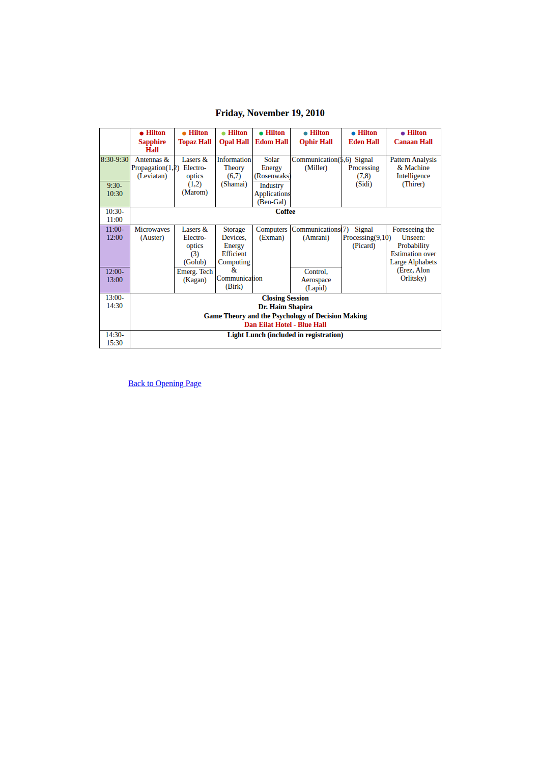Friday, November 19, 2010
| | ● Hilton Sapphire Hall | ● Hilton Topaz Hall | ● Hilton Opal Hall | ● Hilton Edom Hall | ● Hilton Ophir Hall | ● Hilton Eden Hall | ● Hilton Canaan Hall |
| 8:30-9:30 | Antennas & Propagation(1,2) (Leviatan) | Lasers & Electro-optics (1,2) (Marom) | Information Theory (6,7) (Shamai) | Solar Energy (Rosenwaks) | Communication(5,6) (Miller) | Signal Processing (7,8) (Sidi) | Pattern Analysis & Machine Intelligence (Thirer) |
| 9:30-10:30 | Industry Applications (Ben-Gal) |
| 10:30-11:00 | Coffee |
| 11:00-12:00 | Microwaves (Auster) | Lasers & Electro-optics (3) (Golub) | Storage Devices, Energy Efficient Computing & Communication (Birk) | Computers (Exman) | Communications(7) (Amrani) | Signal Processing(9,10) (Picard) | Foreseeing the Unseen: Probability Estimation over Large Alphabets (Erez, Alon Orlitsky) |
| 12:00-13:00 | Emerg. Tech (Kagan) | Control, Aerospace (Lapid) |
| 13:00-14:30 | Closing Session Dr. Haim Shapira Game Theory and the Psychology of Decision Making Dan Eilat Hotel - Blue Hall |
| 14:30-15:30 | Light Lunch (included in registration) |
Back to Opening Page